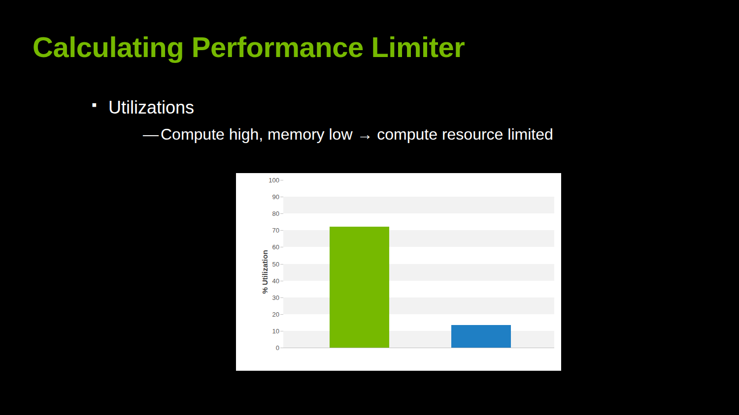Calculating Performance Limiter
Utilizations
Compute high, memory low → compute resource limited
% Utilization
100
90
80
70
60
50
40
30
20
10
0
Compute
Memory